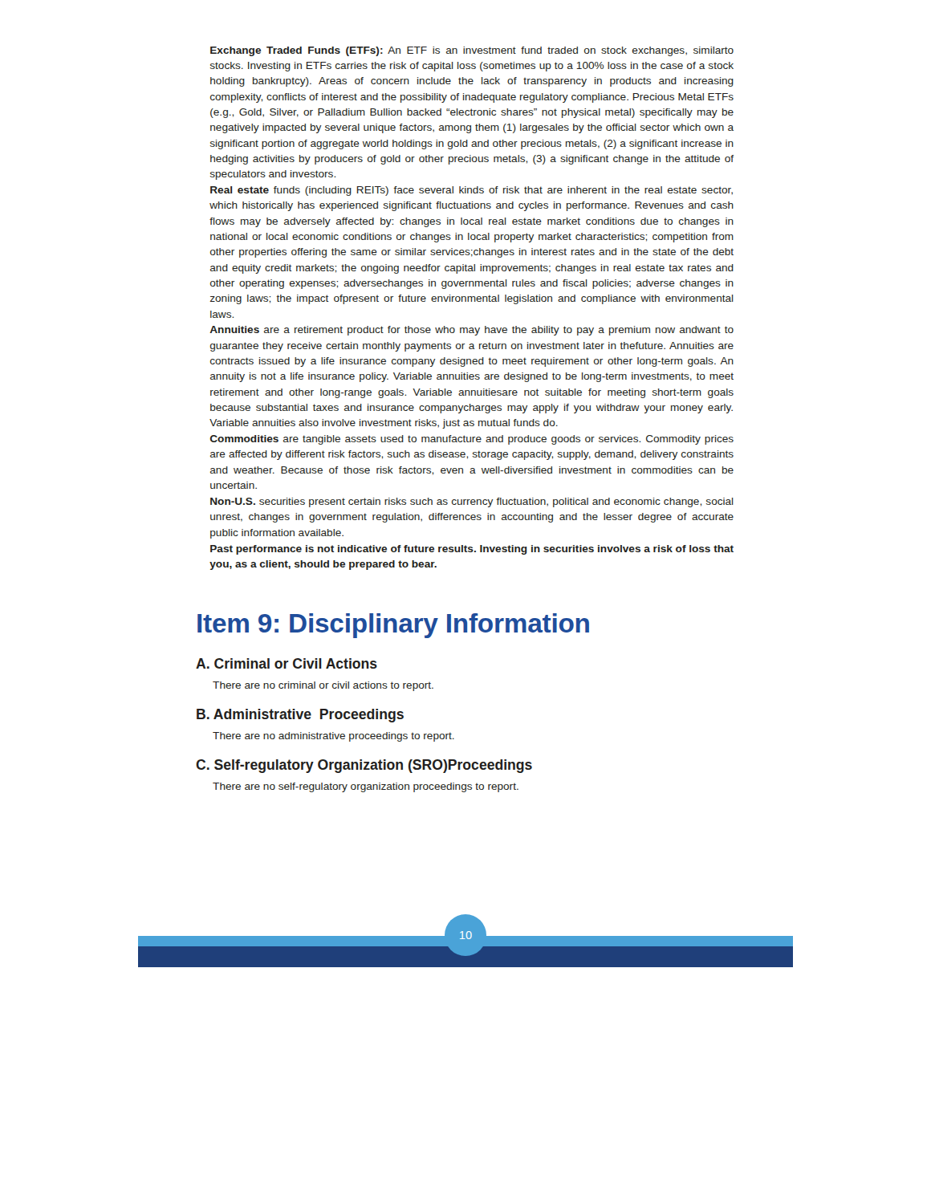Exchange Traded Funds (ETFs): An ETF is an investment fund traded on stock exchanges, similarto stocks. Investing in ETFs carries the risk of capital loss (sometimes up to a 100% loss in the case of a stock holding bankruptcy). Areas of concern include the lack of transparency in products and increasing complexity, conflicts of interest and the possibility of inadequate regulatory compliance. Precious Metal ETFs (e.g., Gold, Silver, or Palladium Bullion backed “electronic shares” not physical metal) specifically may be negatively impacted by several unique factors, among them (1) largesales by the official sector which own a significant portion of aggregate world holdings in gold and other precious metals, (2) a significant increase in hedging activities by producers of gold or other precious metals, (3) a significant change in the attitude of speculators and investors.
Real estate funds (including REITs) face several kinds of risk that are inherent in the real estate sector, which historically has experienced significant fluctuations and cycles in performance. Revenues and cash flows may be adversely affected by: changes in local real estate market conditions due to changes in national or local economic conditions or changes in local property market characteristics; competition from other properties offering the same or similar services;changes in interest rates and in the state of the debt and equity credit markets; the ongoing needfor capital improvements; changes in real estate tax rates and other operating expenses; adversechanges in governmental rules and fiscal policies; adverse changes in zoning laws; the impact ofpresent or future environmental legislation and compliance with environmental laws.
Annuities are a retirement product for those who may have the ability to pay a premium now andwant to guarantee they receive certain monthly payments or a return on investment later in thefuture. Annuities are contracts issued by a life insurance company designed to meet requirement or other long-term goals. An annuity is not a life insurance policy. Variable annuities are designed to be long-term investments, to meet retirement and other long-range goals. Variable annuitiesare not suitable for meeting short-term goals because substantial taxes and insurance companycharges may apply if you withdraw your money early. Variable annuities also involve investment risks, just as mutual funds do.
Commodities are tangible assets used to manufacture and produce goods or services. Commodity prices are affected by different risk factors, such as disease, storage capacity, supply, demand, delivery constraints and weather. Because of those risk factors, even a well-diversified investment in commodities can be uncertain.
Non-U.S. securities present certain risks such as currency fluctuation, political and economic change, social unrest, changes in government regulation, differences in accounting and the lesser degree of accurate public information available.
Past performance is not indicative of future results. Investing in securities involves a risk of loss that you, as a client, should be prepared to bear.
Item 9: Disciplinary Information
A. Criminal or Civil Actions
There are no criminal or civil actions to report.
B. Administrative Proceedings
There are no administrative proceedings to report.
C. Self-regulatory Organization (SRO)Proceedings
There are no self-regulatory organization proceedings to report.
10